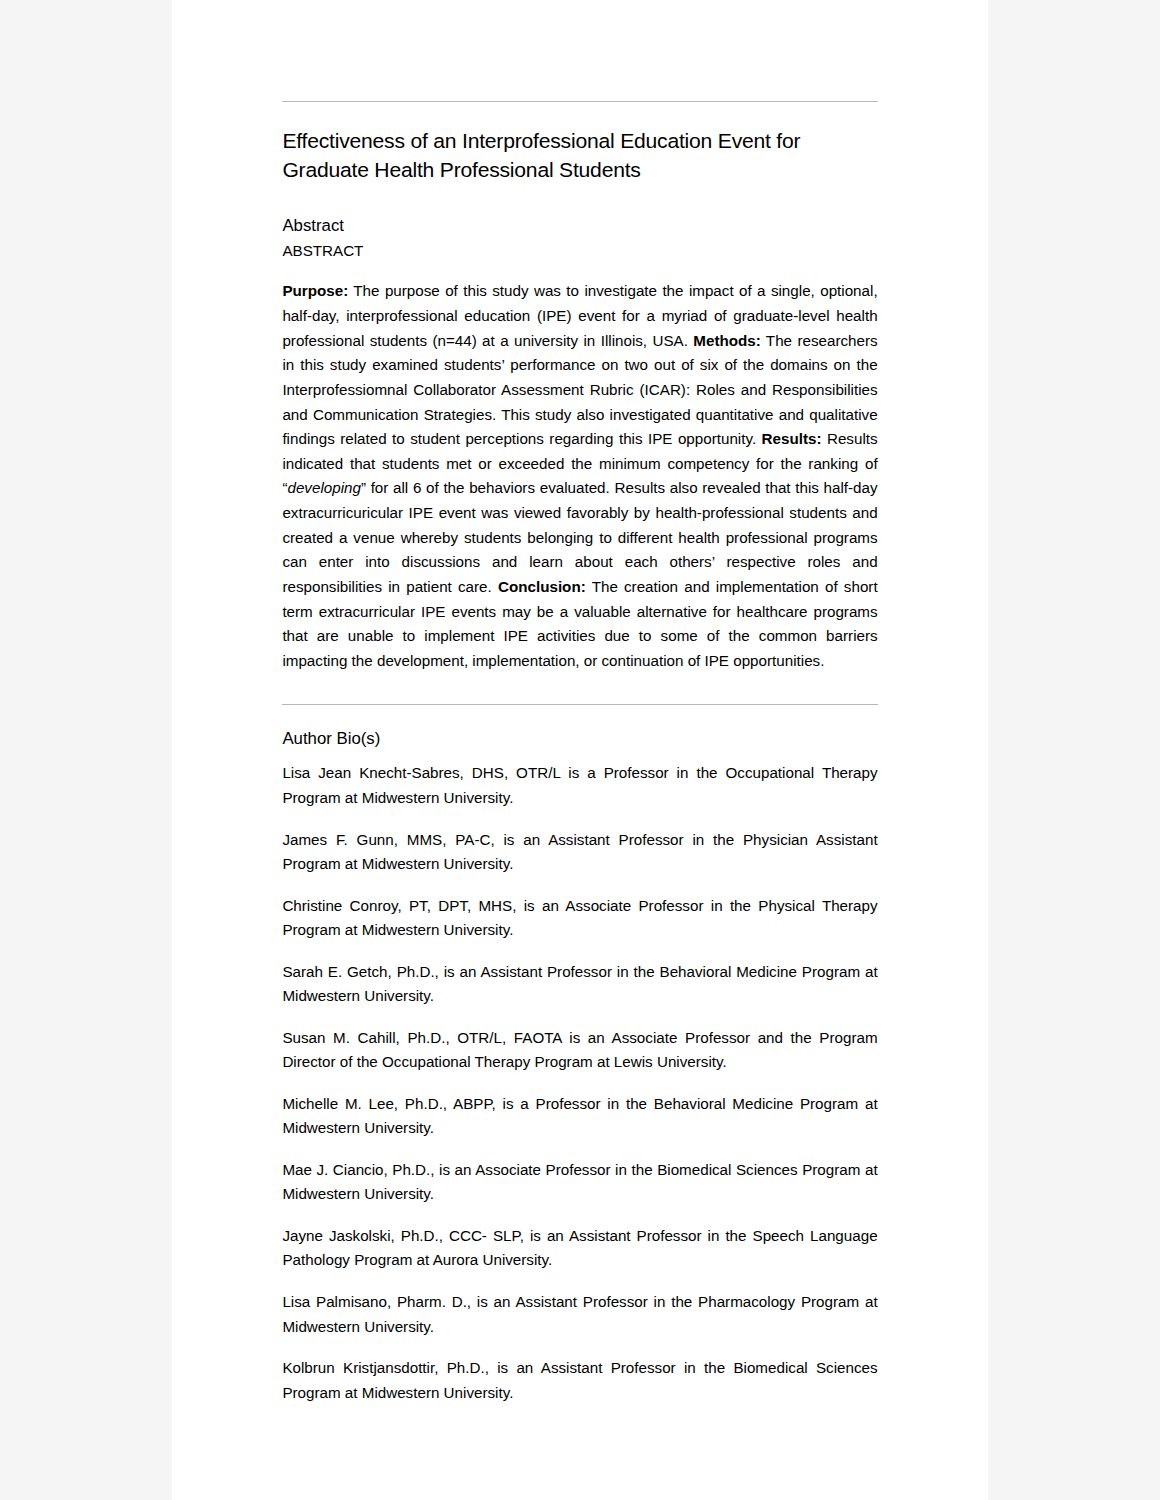Effectiveness of an Interprofessional Education Event for Graduate Health Professional Students
Abstract
ABSTRACT
Purpose: The purpose of this study was to investigate the impact of a single, optional, half-day, interprofessional education (IPE) event for a myriad of graduate-level health professional students (n=44) at a university in Illinois, USA. Methods: The researchers in this study examined students’ performance on two out of six of the domains on the Interprofessiomnal Collaborator Assessment Rubric (ICAR): Roles and Responsibilities and Communication Strategies. This study also investigated quantitative and qualitative findings related to student perceptions regarding this IPE opportunity. Results: Results indicated that students met or exceeded the minimum competency for the ranking of “developing” for all 6 of the behaviors evaluated. Results also revealed that this half-day extracurricuricular IPE event was viewed favorably by health-professional students and created a venue whereby students belonging to different health professional programs can enter into discussions and learn about each others’ respective roles and responsibilities in patient care. Conclusion: The creation and implementation of short term extracurricular IPE events may be a valuable alternative for healthcare programs that are unable to implement IPE activities due to some of the common barriers impacting the development, implementation, or continuation of IPE opportunities.
Author Bio(s)
Lisa Jean Knecht-Sabres, DHS, OTR/L is a Professor in the Occupational Therapy Program at Midwestern University.
James F. Gunn, MMS, PA-C, is an Assistant Professor in the Physician Assistant Program at Midwestern University.
Christine Conroy, PT, DPT, MHS, is an Associate Professor in the Physical Therapy Program at Midwestern University.
Sarah E. Getch, Ph.D., is an Assistant Professor in the Behavioral Medicine Program at Midwestern University.
Susan M. Cahill, Ph.D., OTR/L, FAOTA is an Associate Professor and the Program Director of the Occupational Therapy Program at Lewis University.
Michelle M. Lee, Ph.D., ABPP, is a Professor in the Behavioral Medicine Program at Midwestern University.
Mae J. Ciancio, Ph.D., is an Associate Professor in the Biomedical Sciences Program at Midwestern University.
Jayne Jaskolski, Ph.D., CCC- SLP, is an Assistant Professor in the Speech Language Pathology Program at Aurora University.
Lisa Palmisano, Pharm. D., is an Assistant Professor in the Pharmacology Program at Midwestern University.
Kolbrun Kristjansdottir, Ph.D., is an Assistant Professor in the Biomedical Sciences Program at Midwestern University.